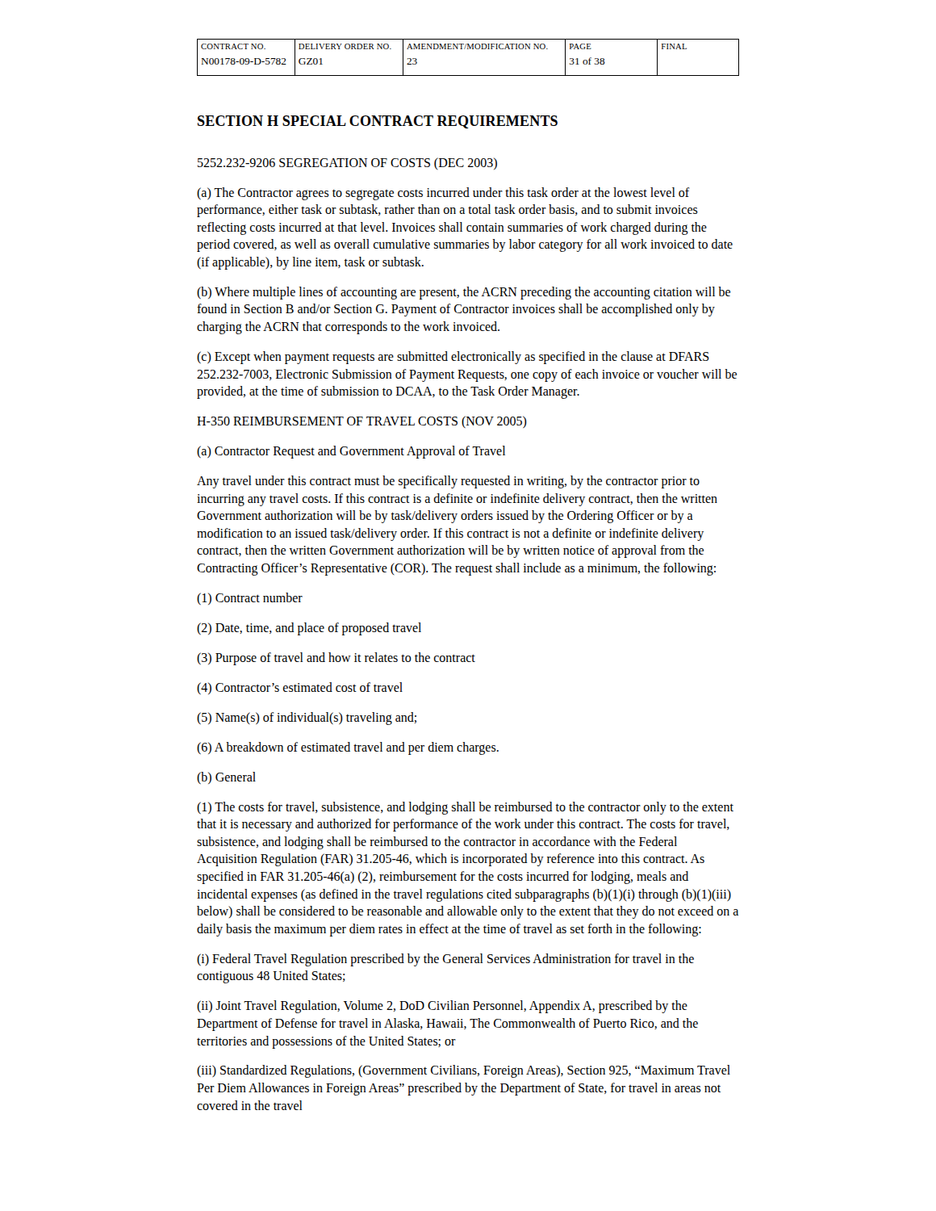| CONTRACT NO. N00178-09-D-5782 | DELIVERY ORDER NO. GZ01 | AMENDMENT/MODIFICATION NO. 23 | PAGE 31 of 38 | FINAL |
SECTION H SPECIAL CONTRACT REQUIREMENTS
5252.232-9206 SEGREGATION OF COSTS (DEC 2003)
(a) The Contractor agrees to segregate costs incurred under this task order at the lowest level of performance, either task or subtask, rather than on a total task order basis, and to submit invoices reflecting costs incurred at that level. Invoices shall contain summaries of work charged during the period covered, as well as overall cumulative summaries by labor category for all work invoiced to date (if applicable), by line item, task or subtask.
(b) Where multiple lines of accounting are present, the ACRN preceding the accounting citation will be found in Section B and/or Section G. Payment of Contractor invoices shall be accomplished only by charging the ACRN that corresponds to the work invoiced.
(c) Except when payment requests are submitted electronically as specified in the clause at DFARS 252.232-7003, Electronic Submission of Payment Requests, one copy of each invoice or voucher will be provided, at the time of submission to DCAA, to the Task Order Manager.
H-350 REIMBURSEMENT OF TRAVEL COSTS (NOV 2005)
(a) Contractor Request and Government Approval of Travel
Any travel under this contract must be specifically requested in writing, by the contractor prior to incurring any travel costs. If this contract is a definite or indefinite delivery contract, then the written Government authorization will be by task/delivery orders issued by the Ordering Officer or by a modification to an issued task/delivery order. If this contract is not a definite or indefinite delivery contract, then the written Government authorization will be by written notice of approval from the Contracting Officer’s Representative (COR). The request shall include as a minimum, the following:
(1) Contract number
(2) Date, time, and place of proposed travel
(3) Purpose of travel and how it relates to the contract
(4) Contractor’s estimated cost of travel
(5) Name(s) of individual(s) traveling and;
(6) A breakdown of estimated travel and per diem charges.
(b) General
(1) The costs for travel, subsistence, and lodging shall be reimbursed to the contractor only to the extent that it is necessary and authorized for performance of the work under this contract. The costs for travel, subsistence, and lodging shall be reimbursed to the contractor in accordance with the Federal Acquisition Regulation (FAR) 31.205-46, which is incorporated by reference into this contract. As specified in FAR 31.205-46(a) (2), reimbursement for the costs incurred for lodging, meals and incidental expenses (as defined in the travel regulations cited subparagraphs (b)(1)(i) through (b)(1)(iii) below) shall be considered to be reasonable and allowable only to the extent that they do not exceed on a daily basis the maximum per diem rates in effect at the time of travel as set forth in the following:
(i) Federal Travel Regulation prescribed by the General Services Administration for travel in the contiguous 48 United States;
(ii) Joint Travel Regulation, Volume 2, DoD Civilian Personnel, Appendix A, prescribed by the Department of Defense for travel in Alaska, Hawaii, The Commonwealth of Puerto Rico, and the territories and possessions of the United States; or
(iii) Standardized Regulations, (Government Civilians, Foreign Areas), Section 925, “Maximum Travel Per Diem Allowances in Foreign Areas” prescribed by the Department of State, for travel in areas not covered in the travel